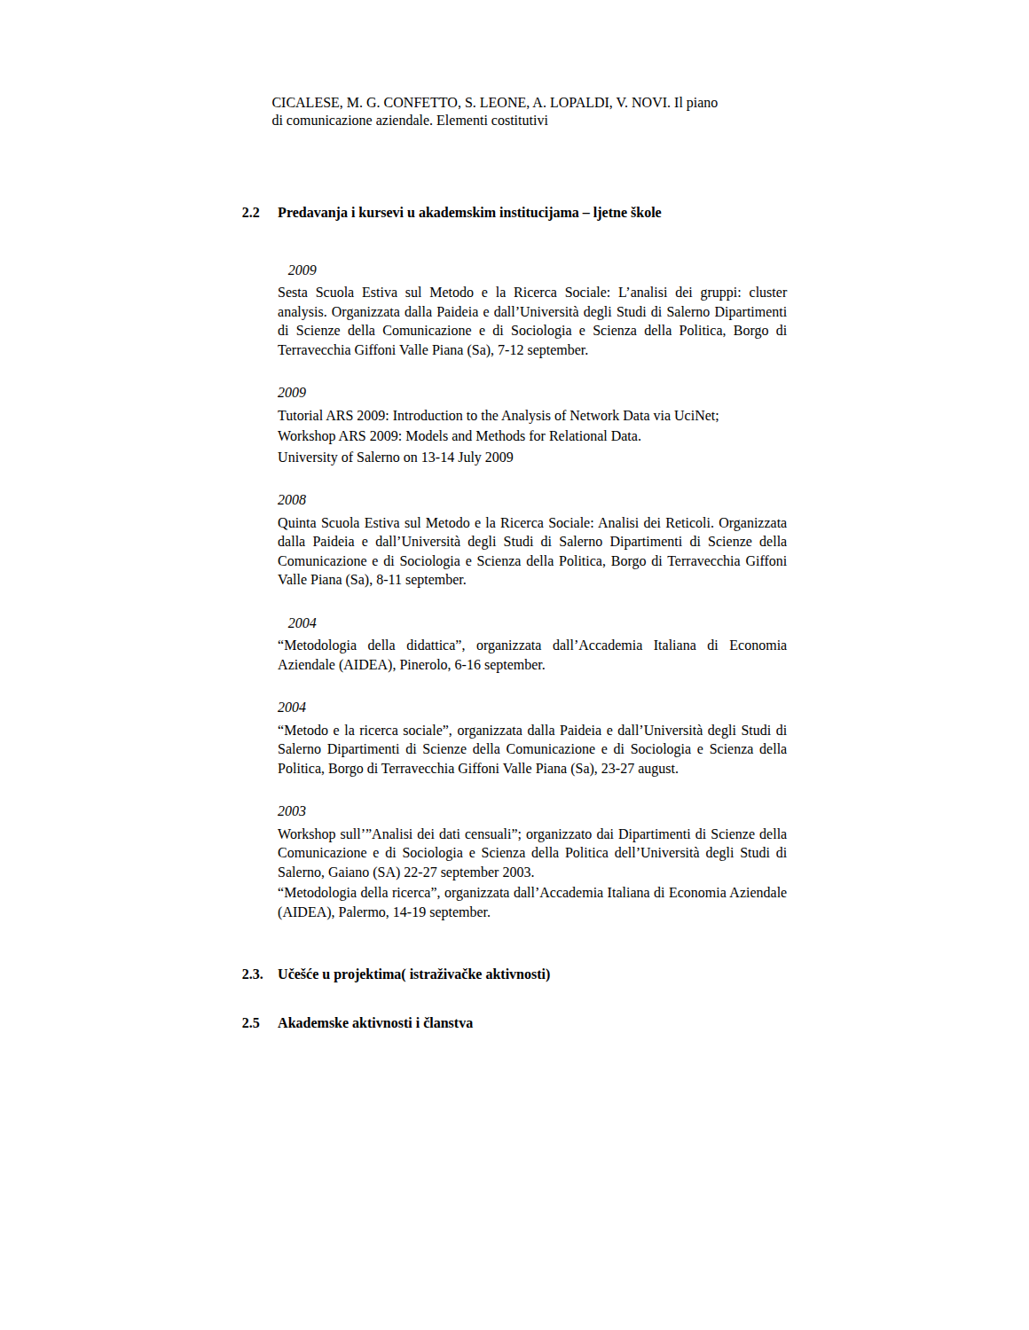CICALESE, M. G. CONFETTO, S. LEONE, A. LOPALDI, V. NOVI. Il piano
di comunicazione aziendale. Elementi costitutivi
2.2 Predavanja i kursevi u akademskim institucijama – ljetne škole
2009
Sesta Scuola Estiva sul Metodo e la Ricerca Sociale: L’analisi dei gruppi: cluster analysis. Organizzata dalla Paideia e dall’Università degli Studi di Salerno Dipartimenti di Scienze della Comunicazione e di Sociologia e Scienza della Politica, Borgo di Terravecchia Giffoni Valle Piana (Sa), 7-12 september.
2009
Tutorial ARS 2009: Introduction to the Analysis of Network Data via UciNet;
Workshop ARS 2009: Models and Methods for Relational Data.
University of Salerno on 13-14 July 2009
2008
Quinta Scuola Estiva sul Metodo e la Ricerca Sociale: Analisi dei Reticoli. Organizzata dalla Paideia e dall’Università degli Studi di Salerno Dipartimenti di Scienze della Comunicazione e di Sociologia e Scienza della Politica, Borgo di Terravecchia Giffoni Valle Piana (Sa), 8-11 september.
2004
“Metodologia della didattica”, organizzata dall’Accademia Italiana di Economia Aziendale (AIDEA), Pinerolo, 6-16 september.
2004
“Metodo e la ricerca sociale”, organizzata dalla Paideia e dall’Università degli Studi di Salerno Dipartimenti di Scienze della Comunicazione e di Sociologia e Scienza della Politica, Borgo di Terravecchia Giffoni Valle Piana (Sa), 23-27 august.
2003
Workshop sull’”Analisi dei dati censuali”; organizzato dai Dipartimenti di Scienze della Comunicazione e di Sociologia e Scienza della Politica dell’Università degli Studi di Salerno, Gaiano (SA) 22-27 september 2003.
“Metodologia della ricerca”, organizzata dall’Accademia Italiana di Economia Aziendale (AIDEA), Palermo, 14-19 september.
2.3. Učešće u projektima( istraživačke aktivnosti)
2.5 Akademske aktivnosti i članstva